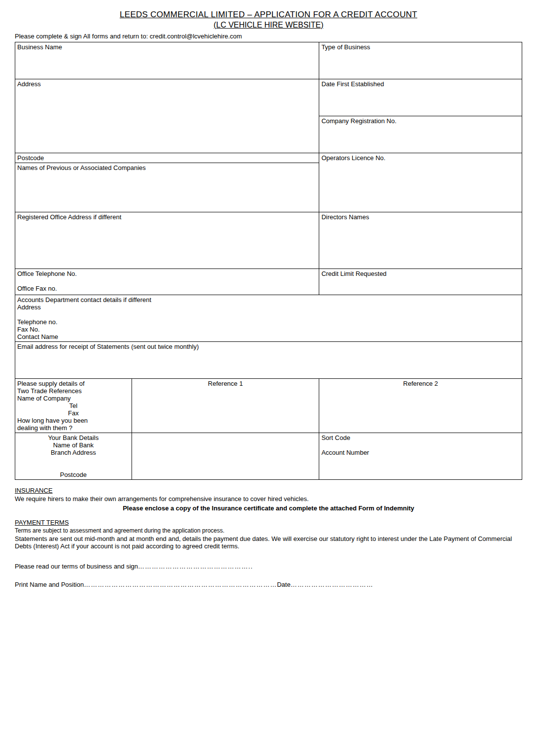LEEDS COMMERCIAL LIMITED – APPLICATION FOR A CREDIT ACCOUNT
(LC VEHICLE HIRE WEBSITE)
Please complete & sign All forms and return to: credit.control@lcvehiclehire.com
| Business Name | Type of Business |
| Address | Date First Established |
| Company Registration No. |
| Postcode | Operators Licence No. |
| Names of Previous or Associated Companies |
| Registered Office Address if different | Directors Names |
| Office Telephone No. Office Fax no. | Credit Limit Requested |
| Accounts Department contact details if different Address Telephone no. Fax No. Contact Name |
| Email address for receipt of Statements (sent out twice monthly) |
| Please supply details of Two Trade References Name of Company Tel Fax How long have you been dealing with them ? | Reference 1 | Reference 2 |
| Your Bank Details Name of Bank Branch Address Postcode | | Sort Code Account Number |
INSURANCE
We require hirers to make their own arrangements for comprehensive insurance to cover hired vehicles.
Please enclose a copy of the Insurance certificate and complete the attached Form of Indemnity
PAYMENT TERMS
Terms are subject to assessment and agreement during the application process.
Statements are sent out mid-month and at month end and, details the payment due dates. We will exercise our statutory right to interest under the Late Payment of Commercial Debts (Interest) Act if your account is not paid according to agreed credit terms.
Please read our terms of business and sign…………………………………………..
Print Name and Position…………………………………………………………………………Date………………………………